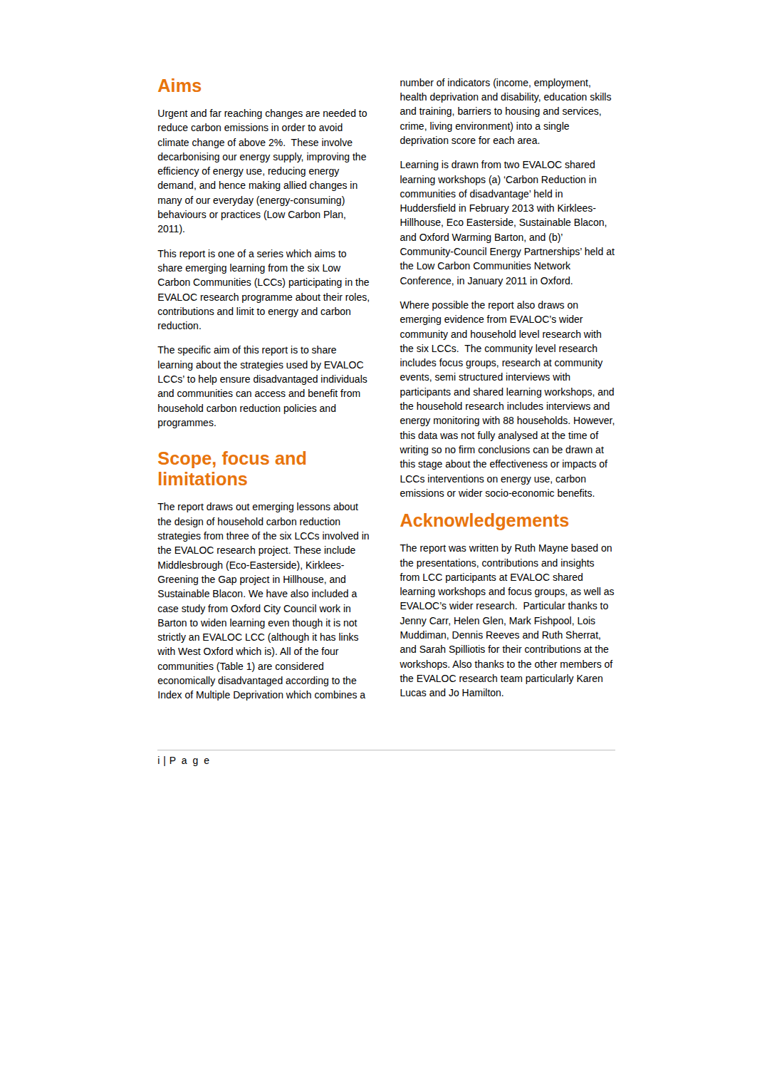Aims
Urgent and far reaching changes are needed to reduce carbon emissions in order to avoid climate change of above 2%. These involve decarbonising our energy supply, improving the efficiency of energy use, reducing energy demand, and hence making allied changes in many of our everyday (energy-consuming) behaviours or practices (Low Carbon Plan, 2011).
This report is one of a series which aims to share emerging learning from the six Low Carbon Communities (LCCs) participating in the EVALOC research programme about their roles, contributions and limit to energy and carbon reduction.
The specific aim of this report is to share learning about the strategies used by EVALOC LCCs’ to help ensure disadvantaged individuals and communities can access and benefit from household carbon reduction policies and programmes.
Scope, focus and limitations
The report draws out emerging lessons about the design of household carbon reduction strategies from three of the six LCCs involved in the EVALOC research project. These include Middlesbrough (Eco-Easterside), Kirklees-Greening the Gap project in Hillhouse, and Sustainable Blacon. We have also included a case study from Oxford City Council work in Barton to widen learning even though it is not strictly an EVALOC LCC (although it has links with West Oxford which is). All of the four communities (Table 1) are considered economically disadvantaged according to the Index of Multiple Deprivation which combines a number of indicators (income, employment, health deprivation and disability, education skills and training, barriers to housing and services, crime, living environment) into a single deprivation score for each area.
Learning is drawn from two EVALOC shared learning workshops (a) ‘Carbon Reduction in communities of disadvantage’ held in Huddersfield in February 2013 with Kirklees- Hillhouse, Eco Easterside, Sustainable Blacon, and Oxford Warming Barton, and (b)’ Community-Council Energy Partnerships’ held at the Low Carbon Communities Network Conference, in January 2011 in Oxford.
Where possible the report also draws on emerging evidence from EVALOC’s wider community and household level research with the six LCCs. The community level research includes focus groups, research at community events, semi structured interviews with participants and shared learning workshops, and the household research includes interviews and energy monitoring with 88 households. However, this data was not fully analysed at the time of writing so no firm conclusions can be drawn at this stage about the effectiveness or impacts of LCCs interventions on energy use, carbon emissions or wider socio-economic benefits.
Acknowledgements
The report was written by Ruth Mayne based on the presentations, contributions and insights from LCC participants at EVALOC shared learning workshops and focus groups, as well as EVALOC’s wider research. Particular thanks to Jenny Carr, Helen Glen, Mark Fishpool, Lois Muddiman, Dennis Reeves and Ruth Sherrat, and Sarah Spilliotis for their contributions at the workshops. Also thanks to the other members of the EVALOC research team particularly Karen Lucas and Jo Hamilton.
i | P a g e